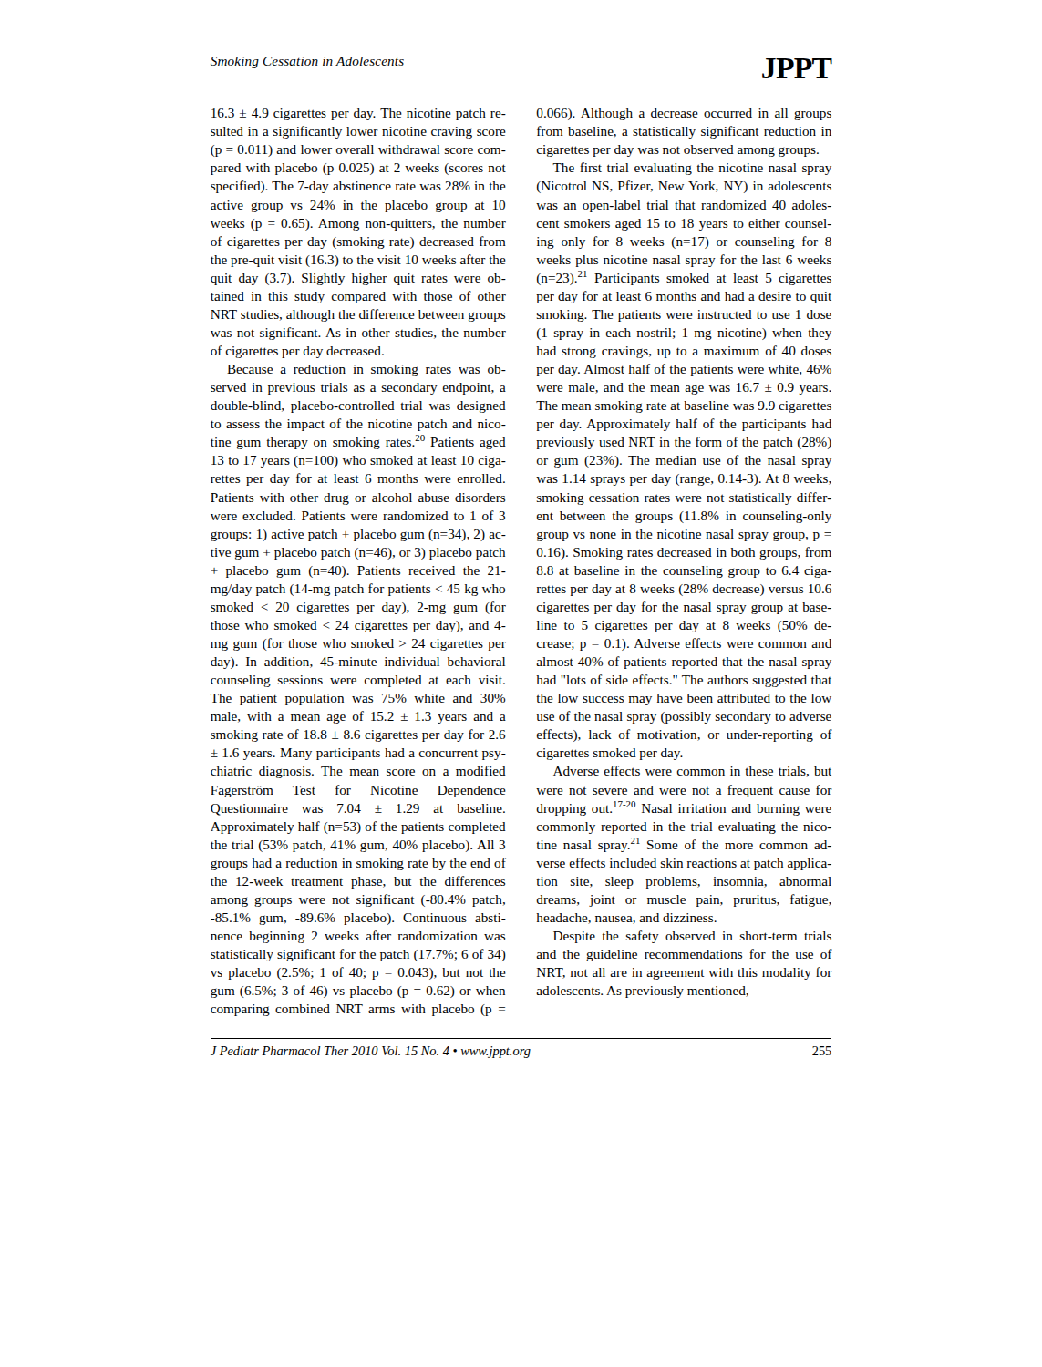Smoking Cessation in Adolescents
JPPT
16.3 ± 4.9 cigarettes per day. The nicotine patch resulted in a significantly lower nicotine craving score (p = 0.011) and lower overall withdrawal score compared with placebo (p 0.025) at 2 weeks (scores not specified). The 7-day abstinence rate was 28% in the active group vs 24% in the placebo group at 10 weeks (p = 0.65). Among non-quitters, the number of cigarettes per day (smoking rate) decreased from the pre-quit visit (16.3) to the visit 10 weeks after the quit day (3.7). Slightly higher quit rates were obtained in this study compared with those of other NRT studies, although the difference between groups was not significant. As in other studies, the number of cigarettes per day decreased.
Because a reduction in smoking rates was observed in previous trials as a secondary endpoint, a double-blind, placebo-controlled trial was designed to assess the impact of the nicotine patch and nicotine gum therapy on smoking rates.20 Patients aged 13 to 17 years (n=100) who smoked at least 10 cigarettes per day for at least 6 months were enrolled. Patients with other drug or alcohol abuse disorders were excluded. Patients were randomized to 1 of 3 groups: 1) active patch + placebo gum (n=34), 2) active gum + placebo patch (n=46), or 3) placebo patch + placebo gum (n=40). Patients received the 21-mg/day patch (14-mg patch for patients < 45 kg who smoked < 20 cigarettes per day), 2-mg gum (for those who smoked < 24 cigarettes per day), and 4-mg gum (for those who smoked > 24 cigarettes per day). In addition, 45-minute individual behavioral counseling sessions were completed at each visit. The patient population was 75% white and 30% male, with a mean age of 15.2 ± 1.3 years and a smoking rate of 18.8 ± 8.6 cigarettes per day for 2.6 ± 1.6 years. Many participants had a concurrent psychiatric diagnosis. The mean score on a modified Fagerström Test for Nicotine Dependence Questionnaire was 7.04 ± 1.29 at baseline. Approximately half (n=53) of the patients completed the trial (53% patch, 41% gum, 40% placebo). All 3 groups had a reduction in smoking rate by the end of the 12-week treatment phase, but the differences among groups were not significant (-80.4% patch, -85.1% gum, -89.6% placebo). Continuous abstinence beginning 2 weeks after randomization was statistically significant for the patch (17.7%; 6 of 34) vs placebo (2.5%; 1 of 40; p = 0.043), but not the gum (6.5%; 3 of 46) vs placebo (p = 0.62) or when comparing combined NRT arms with placebo (p = 0.066). Although a decrease occurred in all groups from baseline, a statistically significant reduction in cigarettes per day was not observed among groups.
The first trial evaluating the nicotine nasal spray (Nicotrol NS, Pfizer, New York, NY) in adolescents was an open-label trial that randomized 40 adolescent smokers aged 15 to 18 years to either counseling only for 8 weeks (n=17) or counseling for 8 weeks plus nicotine nasal spray for the last 6 weeks (n=23).21 Participants smoked at least 5 cigarettes per day for at least 6 months and had a desire to quit smoking. The patients were instructed to use 1 dose (1 spray in each nostril; 1 mg nicotine) when they had strong cravings, up to a maximum of 40 doses per day. Almost half of the patients were white, 46% were male, and the mean age was 16.7 ± 0.9 years. The mean smoking rate at baseline was 9.9 cigarettes per day. Approximately half of the participants had previously used NRT in the form of the patch (28%) or gum (23%). The median use of the nasal spray was 1.14 sprays per day (range, 0.14-3). At 8 weeks, smoking cessation rates were not statistically different between the groups (11.8% in counseling-only group vs none in the nicotine nasal spray group, p = 0.16). Smoking rates decreased in both groups, from 8.8 at baseline in the counseling group to 6.4 cigarettes per day at 8 weeks (28% decrease) versus 10.6 cigarettes per day for the nasal spray group at baseline to 5 cigarettes per day at 8 weeks (50% decrease; p = 0.1). Adverse effects were common and almost 40% of patients reported that the nasal spray had "lots of side effects." The authors suggested that the low success may have been attributed to the low use of the nasal spray (possibly secondary to adverse effects), lack of motivation, or under-reporting of cigarettes smoked per day.
Adverse effects were common in these trials, but were not severe and were not a frequent cause for dropping out.17-20 Nasal irritation and burning were commonly reported in the trial evaluating the nicotine nasal spray.21 Some of the more common adverse effects included skin reactions at patch application site, sleep problems, insomnia, abnormal dreams, joint or muscle pain, pruritus, fatigue, headache, nausea, and dizziness.
Despite the safety observed in short-term trials and the guideline recommendations for the use of NRT, not all are in agreement with this modality for adolescents. As previously mentioned,
J Pediatr Pharmacol Ther 2010 Vol. 15 No. 4 • www.jppt.org
255